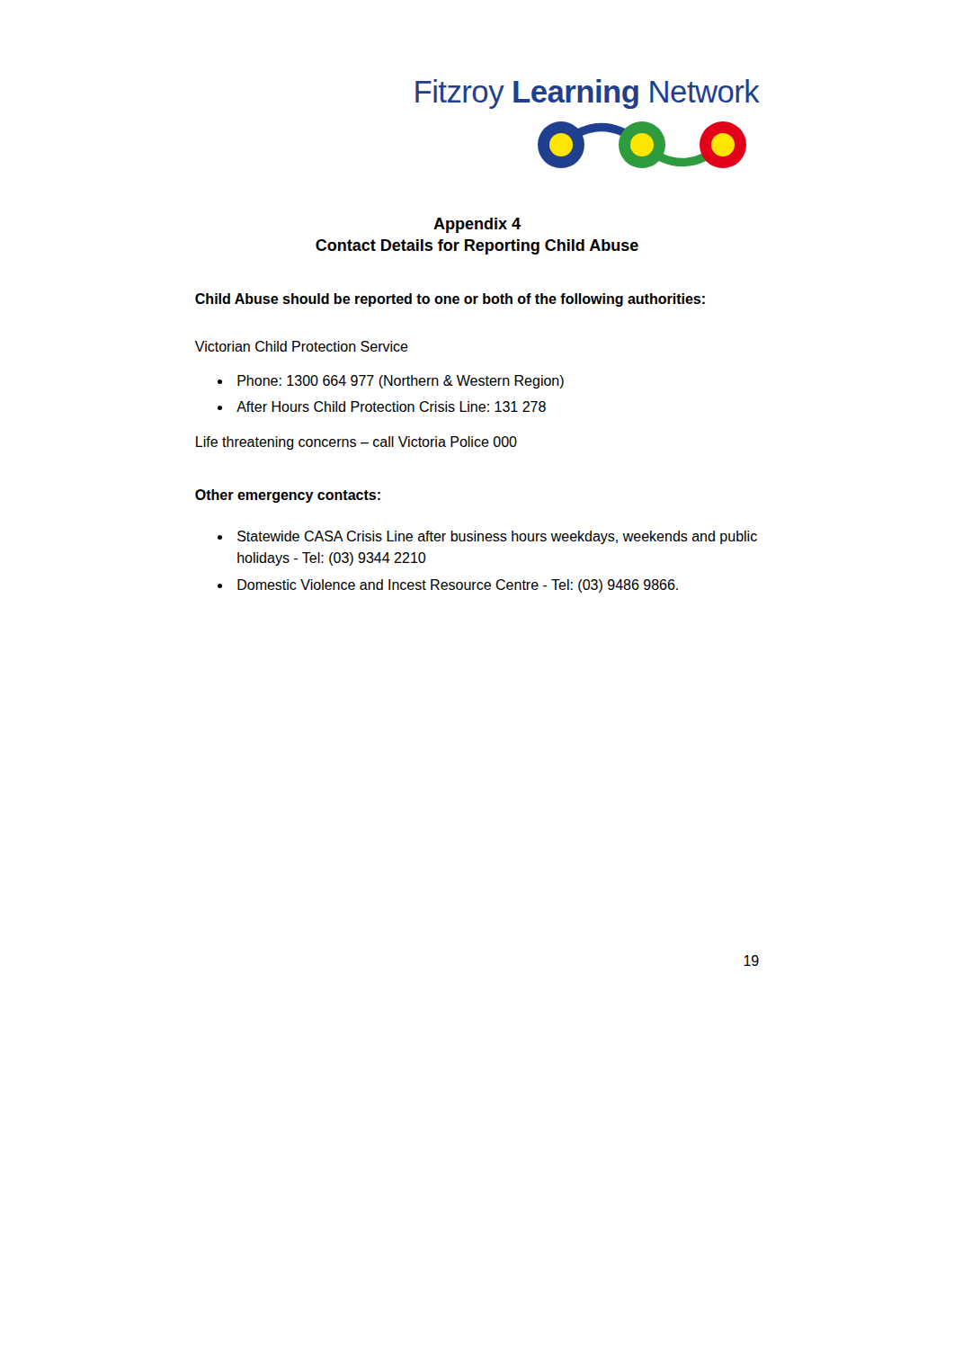Fitzroy Learning Network
Appendix 4 Contact Details for Reporting Child Abuse
Child Abuse should be reported to one or both of the following authorities:
Victorian Child Protection Service
Phone: 1300 664 977 (Northern & Western Region)
After Hours Child Protection Crisis Line: 131 278
Life threatening concerns – call Victoria Police 000
Other emergency contacts:
Statewide CASA Crisis Line after business hours weekdays, weekends and public holidays - Tel: (03) 9344 2210
Domestic Violence and Incest Resource Centre - Tel: (03) 9486 9866.
19